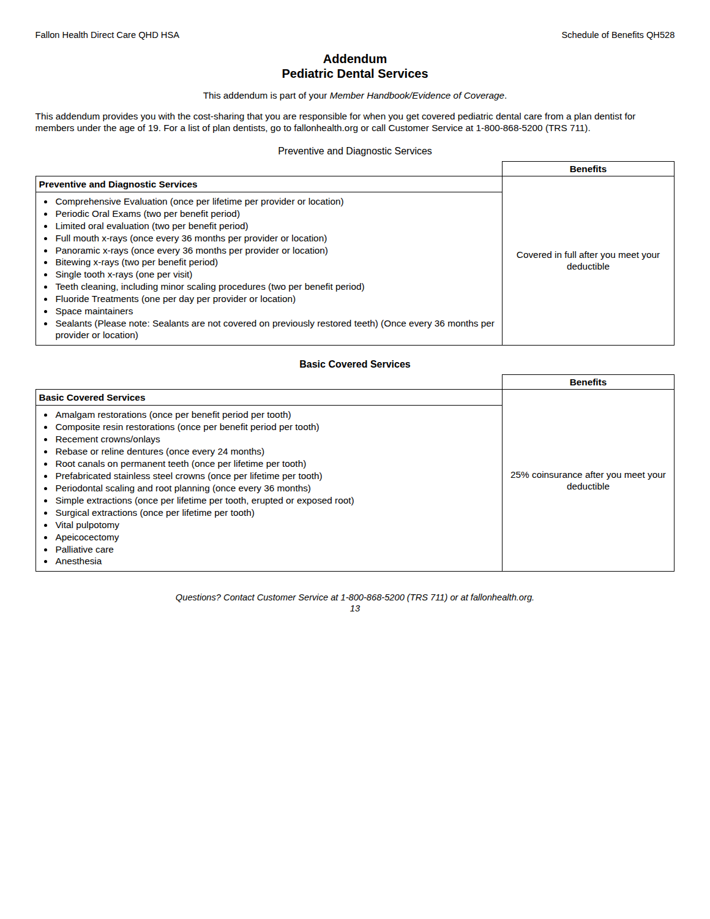Fallon Health Direct Care QHD HSA Schedule of Benefits QH528
AddendumPediatric Dental Services
This addendum is part of your Member Handbook/Evidence of Coverage.
This addendum provides you with the cost-sharing that you are responsible for when you get covered pediatric dental care from a plan dentist for members under the age of 19. For a list of plan dentists, go to fallonhealth.org or call Customer Service at 1-800-868-5200 (TRS 711).
Preventive and Diagnostic Services
| | Benefits |
| --- | --- |
| Preventive and Diagnostic Services | Covered in full after you meet your deductible |
| Comprehensive Evaluation (once per lifetime per provider or location) Periodic Oral Exams (two per benefit period) Limited oral evaluation (two per benefit period) Full mouth x-rays (once every 36 months per provider or location) Panoramic x-rays (once every 36 months per provider or location) Bitewing x-rays (two per benefit period) Single tooth x-rays (one per visit) Teeth cleaning, including minor scaling procedures (two per benefit period) Fluoride Treatments (one per day per provider or location) Space maintainers Sealants (Please note: Sealants are not covered on previously restored teeth) (Once every 36 months per provider or location) |
Basic Covered Services
| | Benefits |
| --- | --- |
| Basic Covered Services | 25% coinsurance after you meet your deductible |
| Amalgam restorations (once per benefit period per tooth) Composite resin restorations (once per benefit period per tooth) Recement crowns/onlays Rebase or reline dentures (once every 24 months) Root canals on permanent teeth (once per lifetime per tooth) Prefabricated stainless steel crowns (once per lifetime per tooth) Periodontal scaling and root planning (once every 36 months) Simple extractions (once per lifetime per tooth, erupted or exposed root) Surgical extractions (once per lifetime per tooth) Vital pulpotomy Apeicocectomy Palliative care Anesthesia |
Questions? Contact Customer Service at 1-800-868-5200 (TRS 711) or at fallonhealth.org.
13